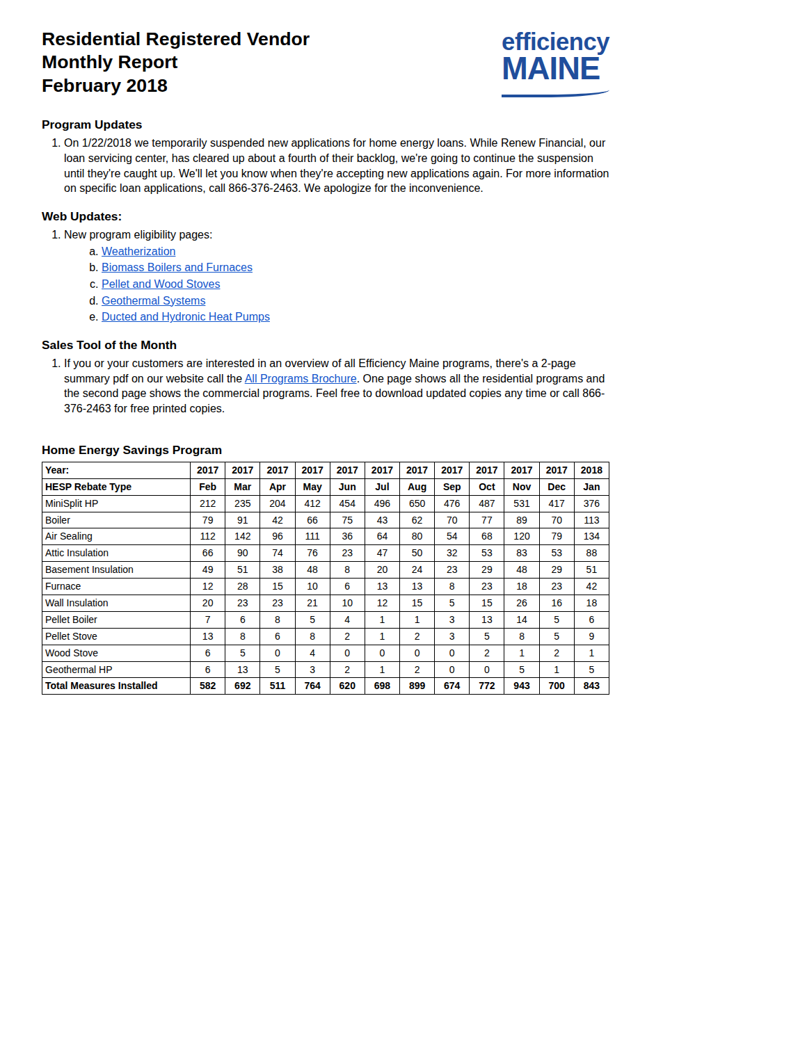Residential Registered Vendor
Monthly Report
February 2018
efficiency MAINE
Program Updates
On 1/22/2018 we temporarily suspended new applications for home energy loans. While Renew Financial, our loan servicing center, has cleared up about a fourth of their backlog, we're going to continue the suspension until they're caught up. We'll let you know when they're accepting new applications again. For more information on specific loan applications, call 866-376-2463. We apologize for the inconvenience.
Web Updates:
New program eligibility pages:
Weatherization
Biomass Boilers and Furnaces
Pellet and Wood Stoves
Geothermal Systems
Ducted and Hydronic Heat Pumps
Sales Tool of the Month
If you or your customers are interested in an overview of all Efficiency Maine programs, there's a 2-page summary pdf on our website call the All Programs Brochure. One page shows all the residential programs and the second page shows the commercial programs. Feel free to download updated copies any time or call 866-376-2463 for free printed copies.
Home Energy Savings Program
| Year: | 2017 | 2017 | 2017 | 2017 | 2017 | 2017 | 2017 | 2017 | 2017 | 2017 | 2017 | 2018 |
| --- | --- | --- | --- | --- | --- | --- | --- | --- | --- | --- | --- | --- |
| HESP Rebate Type | Feb | Mar | Apr | May | Jun | Jul | Aug | Sep | Oct | Nov | Dec | Jan |
| MiniSplit HP | 212 | 235 | 204 | 412 | 454 | 496 | 650 | 476 | 487 | 531 | 417 | 376 |
| Boiler | 79 | 91 | 42 | 66 | 75 | 43 | 62 | 70 | 77 | 89 | 70 | 113 |
| Air Sealing | 112 | 142 | 96 | 111 | 36 | 64 | 80 | 54 | 68 | 120 | 79 | 134 |
| Attic Insulation | 66 | 90 | 74 | 76 | 23 | 47 | 50 | 32 | 53 | 83 | 53 | 88 |
| Basement Insulation | 49 | 51 | 38 | 48 | 8 | 20 | 24 | 23 | 29 | 48 | 29 | 51 |
| Furnace | 12 | 28 | 15 | 10 | 6 | 13 | 13 | 8 | 23 | 18 | 23 | 42 |
| Wall Insulation | 20 | 23 | 23 | 21 | 10 | 12 | 15 | 5 | 15 | 26 | 16 | 18 |
| Pellet Boiler | 7 | 6 | 8 | 5 | 4 | 1 | 1 | 3 | 13 | 14 | 5 | 6 |
| Pellet Stove | 13 | 8 | 6 | 8 | 2 | 1 | 2 | 3 | 5 | 8 | 5 | 9 |
| Wood Stove | 6 | 5 | 0 | 4 | 0 | 0 | 0 | 0 | 2 | 1 | 2 | 1 |
| Geothermal HP | 6 | 13 | 5 | 3 | 2 | 1 | 2 | 0 | 0 | 5 | 1 | 5 |
| Total Measures Installed | 582 | 692 | 511 | 764 | 620 | 698 | 899 | 674 | 772 | 943 | 700 | 843 |